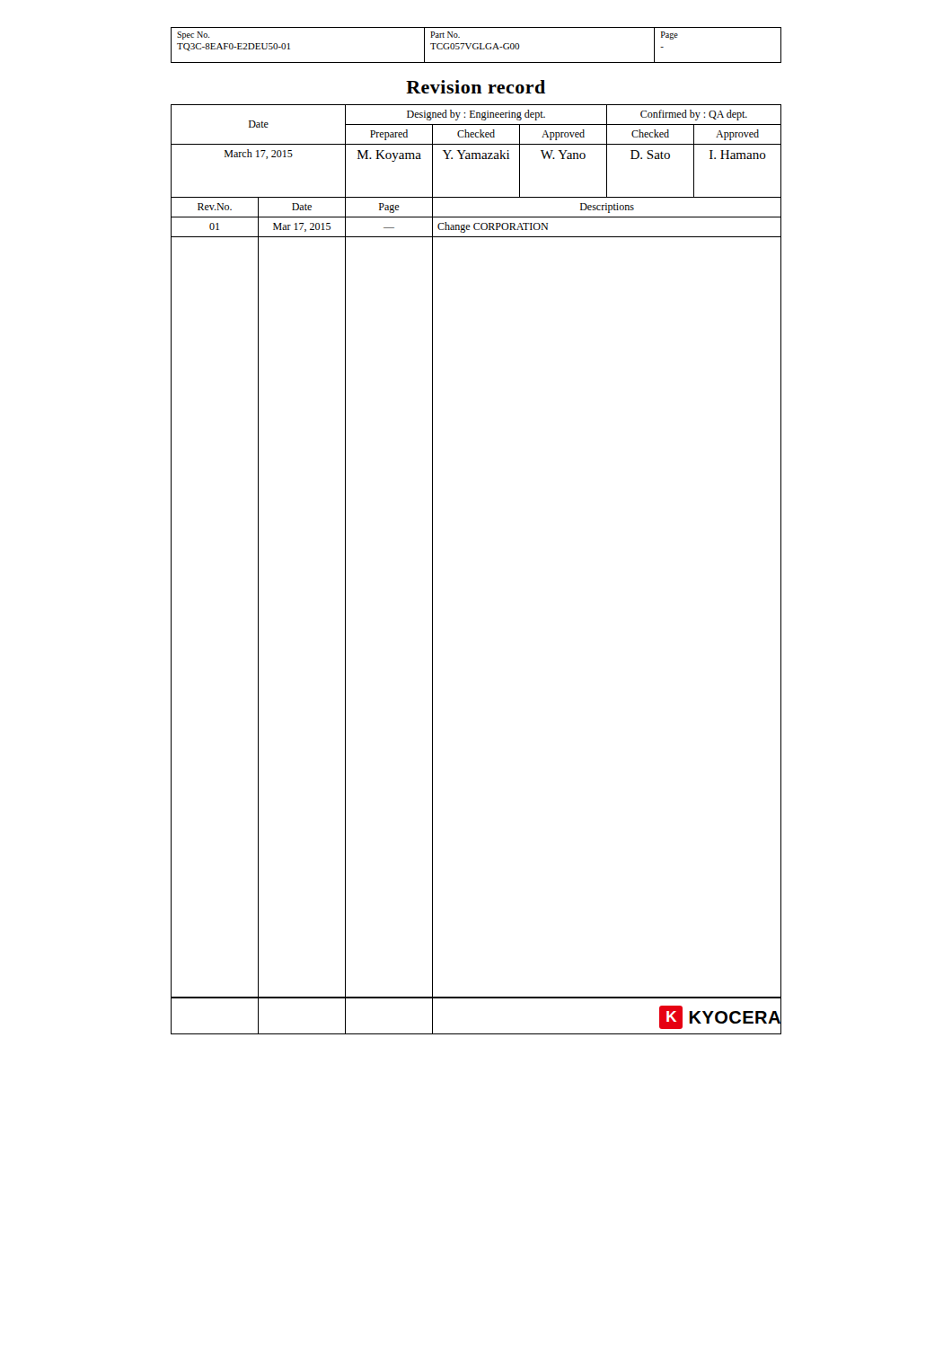| Spec No. TQ3C-8EAF0-E2DEU50-01 | Part No. TCG057VGLGA-G00 | Page - |
Revision record
| Date | Designed by : Engineering dept. | Confirmed by : QA dept. |
| --- | --- | --- |
| Prepared | Checked | Approved | Checked | Approved |
| March 17, 2015 | M. Koyama | Y. Yamazaki | W. Yano | D. Sato | I. Hamano |
| Rev.No. | Date | Page | Descriptions |
| 01 | Mar 17, 2015 | — | Change CORPORATION |
K KYOCERA